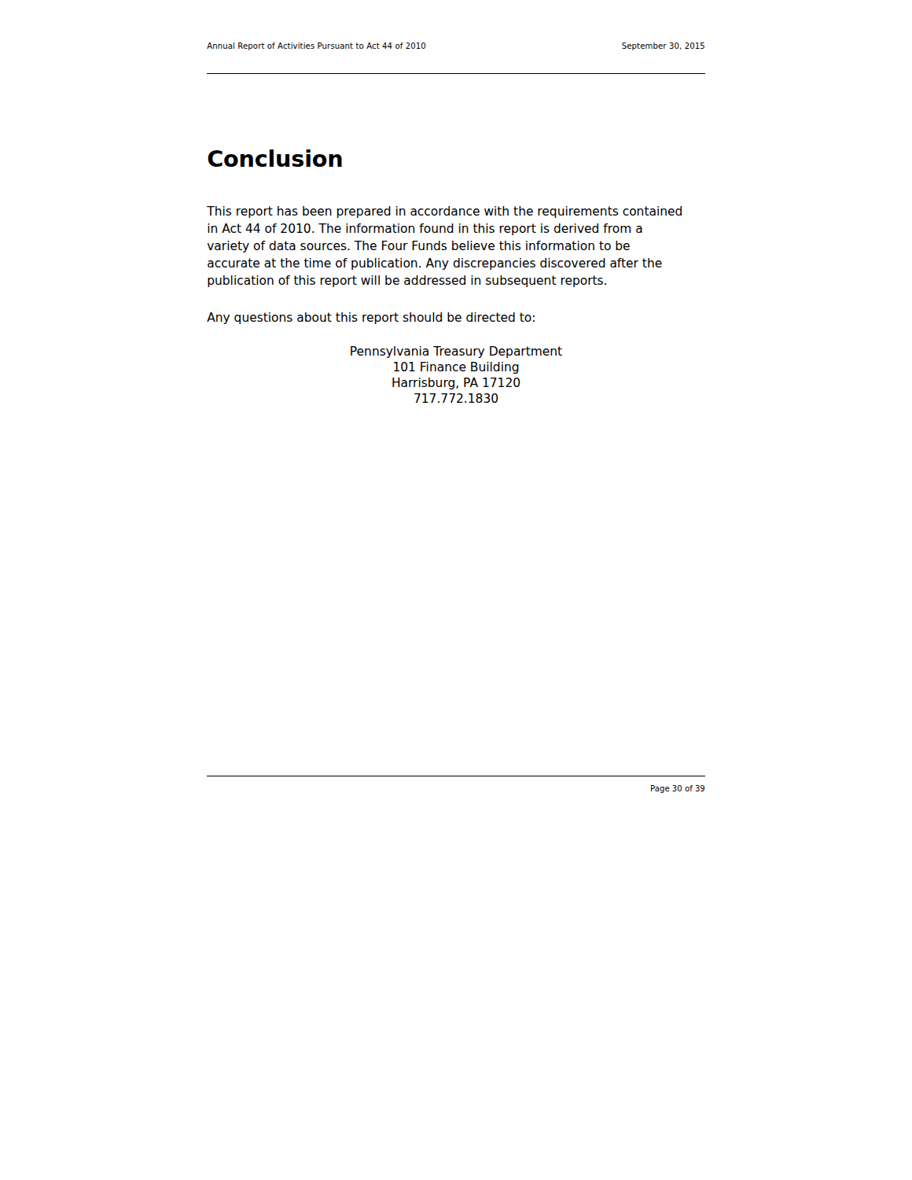Annual Report of Activities Pursuant to Act 44 of 2010
September 30, 2015
Conclusion
This report has been prepared in accordance with the requirements contained in Act 44 of 2010. The information found in this report is derived from a variety of data sources. The Four Funds believe this information to be accurate at the time of publication. Any discrepancies discovered after the publication of this report will be addressed in subsequent reports.
Any questions about this report should be directed to:
Pennsylvania Treasury Department
101 Finance Building
Harrisburg, PA 17120
717.772.1830
Page 30 of 39